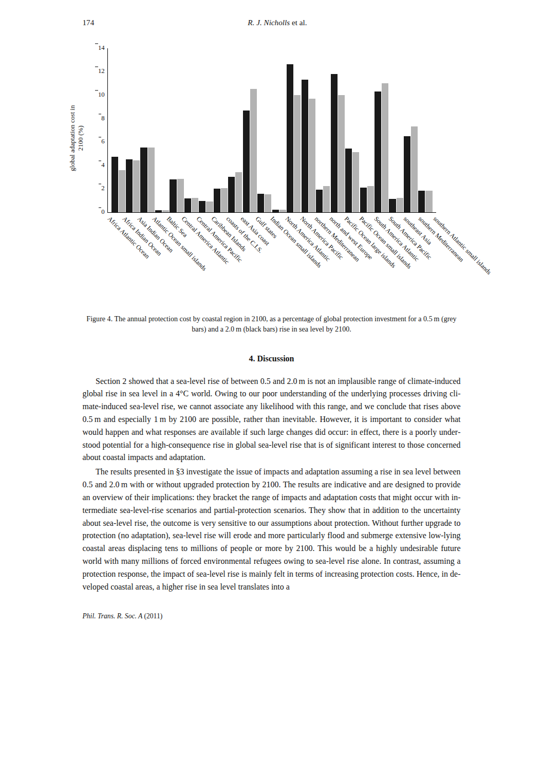174 R. J. Nicholls et al.
global adaptation cost in
2100 (%)
14 12 10 8 6 4 2 0
Africa Atlantic Ocean Africa Indian Ocean Asia Indian Ocean Atlantic Ocean small islands Baltic Sea Central America Atlantic Central America Pacific Caribbean Islands coasts of the C.I.S. east Asia coast Gulf states Indian Ocean small islands North America Atlantic North America Pacific northern Mediterranean north and west Europe Pacific Ocean large islands Pacific Ocean small islands South America Atlantic South America Pacific southeast Asia southern Mediterranean southern Atlantic small islands
Figure 4. The annual protection cost by coastal region in 2100, as a percentage of global protection investment for a 0.5 m (grey bars) and a 2.0 m (black bars) rise in sea level by 2100.
4. Discussion
Section 2 showed that a sea-level rise of between 0.5 and 2.0 m is not an implausible range of climate-induced global rise in sea level in a 4°C world. Owing to our poor understanding of the underlying processes driving climate-induced sea-level rise, we cannot associate any likelihood with this range, and we conclude that rises above 0.5 m and especially 1 m by 2100 are possible, rather than inevitable. However, it is important to consider what would happen and what responses are available if such large changes did occur: in effect, there is a poorly understood potential for a high-consequence rise in global sea-level rise that is of significant interest to those concerned about coastal impacts and adaptation.
The results presented in §3 investigate the issue of impacts and adaptation assuming a rise in sea level between 0.5 and 2.0 m with or without upgraded protection by 2100. The results are indicative and are designed to provide an overview of their implications: they bracket the range of impacts and adaptation costs that might occur with intermediate sea-level-rise scenarios and partial-protection scenarios. They show that in addition to the uncertainty about sea-level rise, the outcome is very sensitive to our assumptions about protection. Without further upgrade to protection (no adaptation), sea-level rise will erode and more particularly flood and submerge extensive low-lying coastal areas displacing tens to millions of people or more by 2100. This would be a highly undesirable future world with many millions of forced environmental refugees owing to sea-level rise alone. In contrast, assuming a protection response, the impact of sea-level rise is mainly felt in terms of increasing protection costs. Hence, in developed coastal areas, a higher rise in sea level translates into a
Phil. Trans. R. Soc. A (2011)